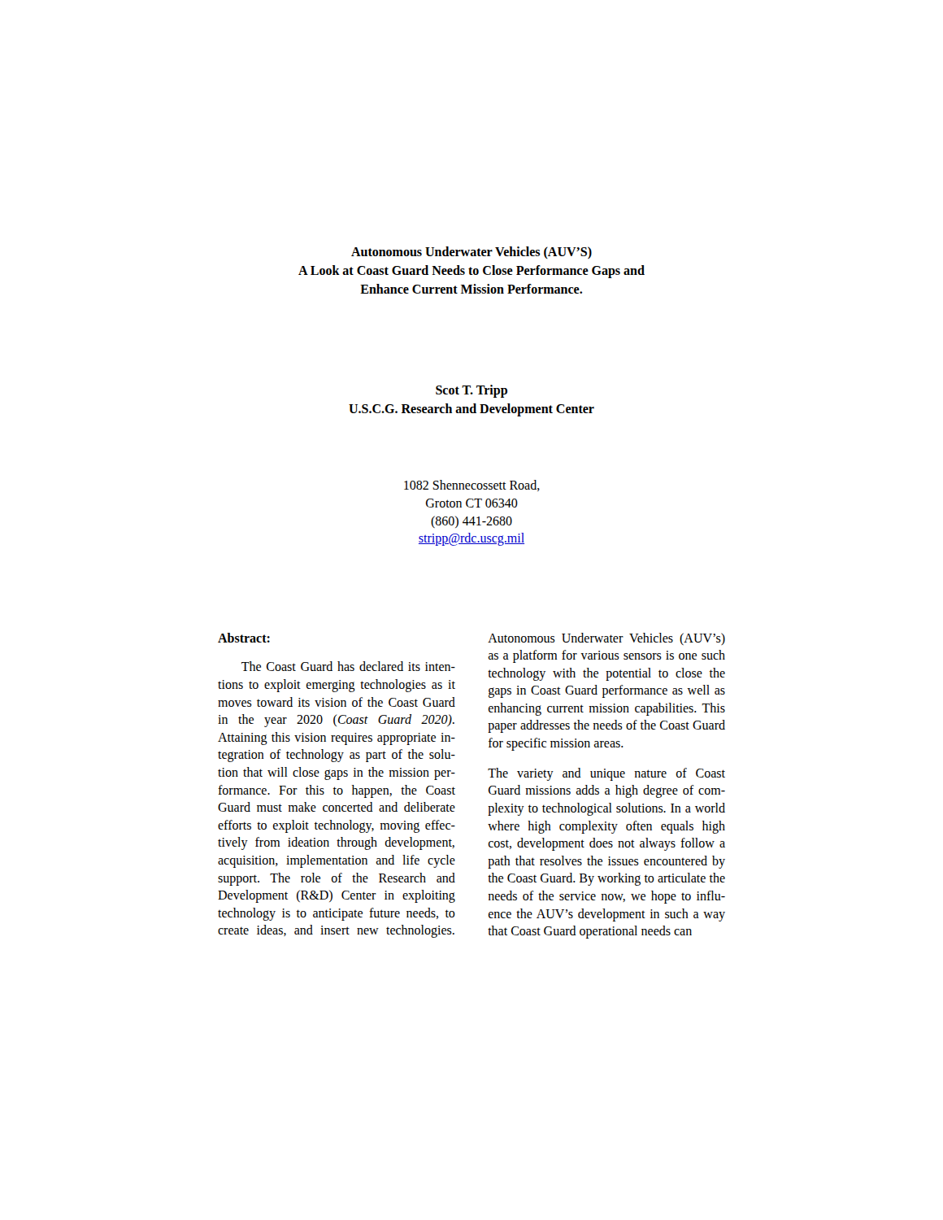Autonomous Underwater Vehicles (AUV’S)
A Look at Coast Guard Needs to Close Performance Gaps and
Enhance Current Mission Performance.
Scot T. Tripp
U.S.C.G. Research and Development Center
1082 Shennecossett Road,
Groton CT 06340
(860) 441-2680
stripp@rdc.uscg.mil
Abstract:
The Coast Guard has declared its intentions to exploit emerging technologies as it moves toward its vision of the Coast Guard in the year 2020 (Coast Guard 2020). Attaining this vision requires appropriate integration of technology as part of the solution that will close gaps in the mission performance. For this to happen, the Coast Guard must make concerted and deliberate efforts to exploit technology, moving effectively from ideation through development, acquisition, implementation and life cycle support. The role of the Research and Development (R&D) Center in exploiting technology is to anticipate future needs, to create ideas, and insert new technologies. Autonomous Underwater Vehicles (AUV’s) as a platform for various sensors is one such technology with the potential to close the gaps in Coast Guard performance as well as enhancing current mission capabilities. This paper addresses the needs of the Coast Guard for specific mission areas.
The variety and unique nature of Coast Guard missions adds a high degree of complexity to technological solutions. In a world where high complexity often equals high cost, development does not always follow a path that resolves the issues encountered by the Coast Guard. By working to articulate the needs of the service now, we hope to influence the AUV’s development in such a way that Coast Guard operational needs can